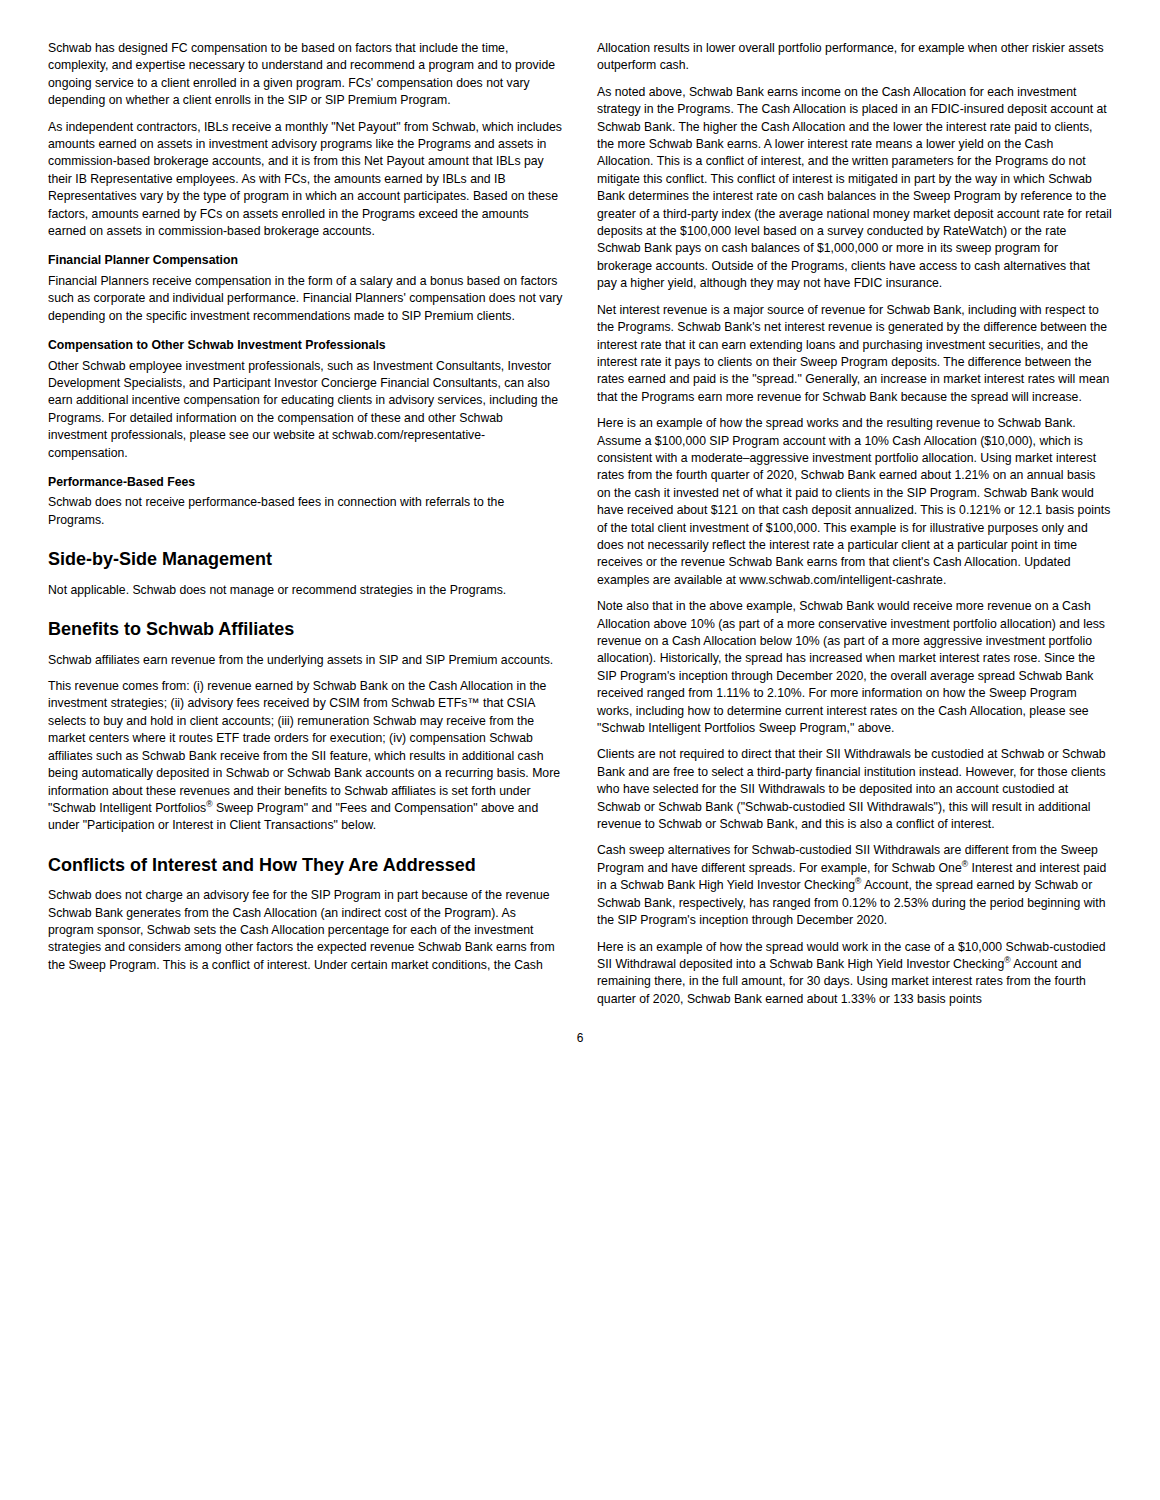Schwab has designed FC compensation to be based on factors that include the time, complexity, and expertise necessary to understand and recommend a program and to provide ongoing service to a client enrolled in a given program. FCs' compensation does not vary depending on whether a client enrolls in the SIP or SIP Premium Program.
As independent contractors, IBLs receive a monthly "Net Payout" from Schwab, which includes amounts earned on assets in investment advisory programs like the Programs and assets in commission-based brokerage accounts, and it is from this Net Payout amount that IBLs pay their IB Representative employees. As with FCs, the amounts earned by IBLs and IB Representatives vary by the type of program in which an account participates. Based on these factors, amounts earned by FCs on assets enrolled in the Programs exceed the amounts earned on assets in commission-based brokerage accounts.
Financial Planner Compensation
Financial Planners receive compensation in the form of a salary and a bonus based on factors such as corporate and individual performance. Financial Planners' compensation does not vary depending on the specific investment recommendations made to SIP Premium clients.
Compensation to Other Schwab Investment Professionals
Other Schwab employee investment professionals, such as Investment Consultants, Investor Development Specialists, and Participant Investor Concierge Financial Consultants, can also earn additional incentive compensation for educating clients in advisory services, including the Programs. For detailed information on the compensation of these and other Schwab investment professionals, please see our website at schwab.com/representative-compensation.
Performance-Based Fees
Schwab does not receive performance-based fees in connection with referrals to the Programs.
Side-by-Side Management
Not applicable. Schwab does not manage or recommend strategies in the Programs.
Benefits to Schwab Affiliates
Schwab affiliates earn revenue from the underlying assets in SIP and SIP Premium accounts.
This revenue comes from: (i) revenue earned by Schwab Bank on the Cash Allocation in the investment strategies; (ii) advisory fees received by CSIM from Schwab ETFs™ that CSIA selects to buy and hold in client accounts; (iii) remuneration Schwab may receive from the market centers where it routes ETF trade orders for execution; (iv) compensation Schwab affiliates such as Schwab Bank receive from the SII feature, which results in additional cash being automatically deposited in Schwab or Schwab Bank accounts on a recurring basis. More information about these revenues and their benefits to Schwab affiliates is set forth under "Schwab Intelligent Portfolios® Sweep Program" and "Fees and Compensation" above and under "Participation or Interest in Client Transactions" below.
Conflicts of Interest and How They Are Addressed
Schwab does not charge an advisory fee for the SIP Program in part because of the revenue Schwab Bank generates from the Cash Allocation (an indirect cost of the Program). As program sponsor, Schwab sets the Cash Allocation percentage for each of the investment strategies and considers among other factors the expected revenue Schwab Bank earns from the Sweep Program. This is a conflict of interest. Under certain market conditions, the Cash Allocation results in lower overall portfolio performance, for example when other riskier assets outperform cash.
As noted above, Schwab Bank earns income on the Cash Allocation for each investment strategy in the Programs. The Cash Allocation is placed in an FDIC-insured deposit account at Schwab Bank. The higher the Cash Allocation and the lower the interest rate paid to clients, the more Schwab Bank earns. A lower interest rate means a lower yield on the Cash Allocation. This is a conflict of interest, and the written parameters for the Programs do not mitigate this conflict. This conflict of interest is mitigated in part by the way in which Schwab Bank determines the interest rate on cash balances in the Sweep Program by reference to the greater of a third-party index (the average national money market deposit account rate for retail deposits at the $100,000 level based on a survey conducted by RateWatch) or the rate Schwab Bank pays on cash balances of $1,000,000 or more in its sweep program for brokerage accounts. Outside of the Programs, clients have access to cash alternatives that pay a higher yield, although they may not have FDIC insurance.
Net interest revenue is a major source of revenue for Schwab Bank, including with respect to the Programs. Schwab Bank's net interest revenue is generated by the difference between the interest rate that it can earn extending loans and purchasing investment securities, and the interest rate it pays to clients on their Sweep Program deposits. The difference between the rates earned and paid is the "spread." Generally, an increase in market interest rates will mean that the Programs earn more revenue for Schwab Bank because the spread will increase.
Here is an example of how the spread works and the resulting revenue to Schwab Bank. Assume a $100,000 SIP Program account with a 10% Cash Allocation ($10,000), which is consistent with a moderate–aggressive investment portfolio allocation. Using market interest rates from the fourth quarter of 2020, Schwab Bank earned about 1.21% on an annual basis on the cash it invested net of what it paid to clients in the SIP Program. Schwab Bank would have received about $121 on that cash deposit annualized. This is 0.121% or 12.1 basis points of the total client investment of $100,000. This example is for illustrative purposes only and does not necessarily reflect the interest rate a particular client at a particular point in time receives or the revenue Schwab Bank earns from that client's Cash Allocation. Updated examples are available at www.schwab.com/intelligent-cashrate.
Note also that in the above example, Schwab Bank would receive more revenue on a Cash Allocation above 10% (as part of a more conservative investment portfolio allocation) and less revenue on a Cash Allocation below 10% (as part of a more aggressive investment portfolio allocation). Historically, the spread has increased when market interest rates rose. Since the SIP Program's inception through December 2020, the overall average spread Schwab Bank received ranged from 1.11% to 2.10%. For more information on how the Sweep Program works, including how to determine current interest rates on the Cash Allocation, please see "Schwab Intelligent Portfolios Sweep Program," above.
Clients are not required to direct that their SII Withdrawals be custodied at Schwab or Schwab Bank and are free to select a third-party financial institution instead. However, for those clients who have selected for the SII Withdrawals to be deposited into an account custodied at Schwab or Schwab Bank ("Schwab-custodied SII Withdrawals"), this will result in additional revenue to Schwab or Schwab Bank, and this is also a conflict of interest.
Cash sweep alternatives for Schwab-custodied SII Withdrawals are different from the Sweep Program and have different spreads. For example, for Schwab One® Interest and interest paid in a Schwab Bank High Yield Investor Checking® Account, the spread earned by Schwab or Schwab Bank, respectively, has ranged from 0.12% to 2.53% during the period beginning with the SIP Program's inception through December 2020.
Here is an example of how the spread would work in the case of a $10,000 Schwab-custodied SII Withdrawal deposited into a Schwab Bank High Yield Investor Checking® Account and remaining there, in the full amount, for 30 days. Using market interest rates from the fourth quarter of 2020, Schwab Bank earned about 1.33% or 133 basis points
6